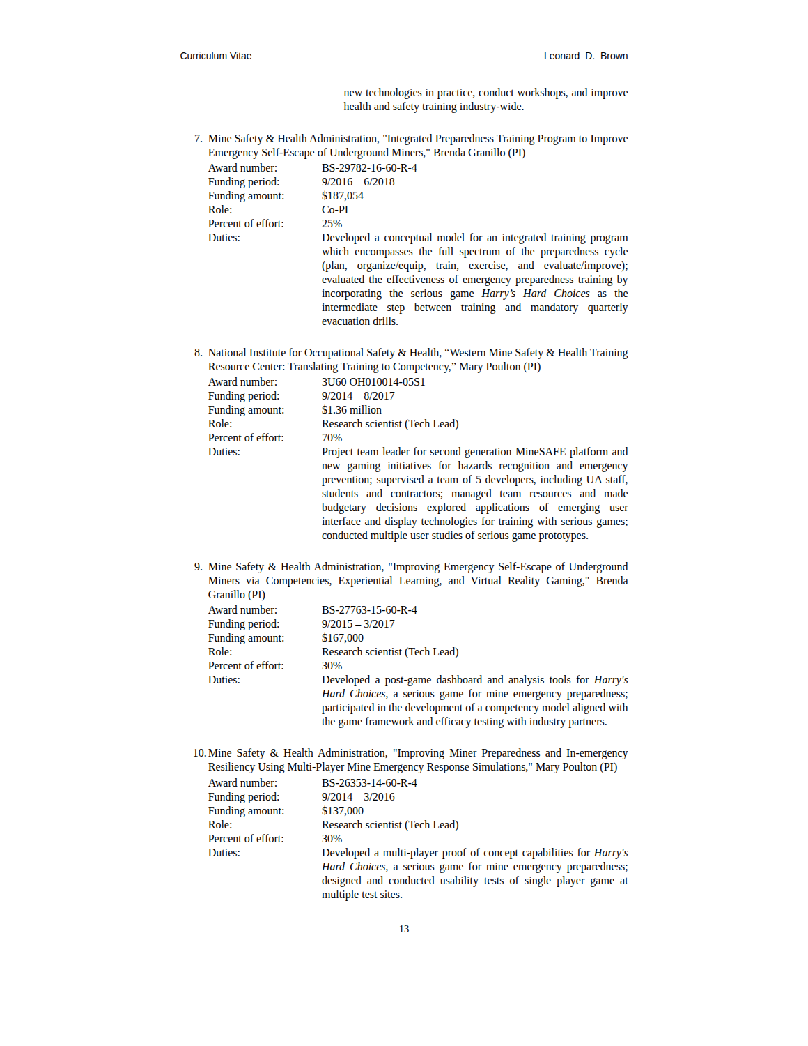Curriculum Vitae
Leonard D. Brown
new technologies in practice, conduct workshops, and improve health and safety training industry-wide.
Mine Safety & Health Administration, "Integrated Preparedness Training Program to Improve Emergency Self-Escape of Underground Miners," Brenda Granillo (PI)
| Award number: | BS-29782-16-60-R-4 |
| Funding period: | 9/2016 – 6/2018 |
| Funding amount: | $187,054 |
| Role: | Co-PI |
| Percent of effort: | 25% |
| Duties: | Developed a conceptual model for an integrated training program which encompasses the full spectrum of the preparedness cycle (plan, organize/equip, train, exercise, and evaluate/improve); evaluated the effectiveness of emergency preparedness training by incorporating the serious game Harry’s Hard Choices as the intermediate step between training and mandatory quarterly evacuation drills. |
National Institute for Occupational Safety & Health, “Western Mine Safety & Health Training Resource Center: Translating Training to Competency,” Mary Poulton (PI)
| Award number: | 3U60 OH010014-05S1 |
| Funding period: | 9/2014 – 8/2017 |
| Funding amount: | $1.36 million |
| Role: | Research scientist (Tech Lead) |
| Percent of effort: | 70% |
| Duties: | Project team leader for second generation MineSAFE platform and new gaming initiatives for hazards recognition and emergency prevention; supervised a team of 5 developers, including UA staff, students and contractors; managed team resources and made budgetary decisions explored applications of emerging user interface and display technologies for training with serious games; conducted multiple user studies of serious game prototypes. |
Mine Safety & Health Administration, "Improving Emergency Self-Escape of Underground Miners via Competencies, Experiential Learning, and Virtual Reality Gaming," Brenda Granillo (PI)
| Award number: | BS-27763-15-60-R-4 |
| Funding period: | 9/2015 – 3/2017 |
| Funding amount: | $167,000 |
| Role: | Research scientist (Tech Lead) |
| Percent of effort: | 30% |
| Duties: | Developed a post-game dashboard and analysis tools for Harry's Hard Choices , a serious game for mine emergency preparedness; participated in the development of a competency model aligned with the game framework and efficacy testing with industry partners. |
Mine Safety & Health Administration, "Improving Miner Preparedness and In-emergency Resiliency Using Multi-Player Mine Emergency Response Simulations," Mary Poulton (PI)
| Award number: | BS-26353-14-60-R-4 |
| Funding period: | 9/2014 – 3/2016 |
| Funding amount: | $137,000 |
| Role: | Research scientist (Tech Lead) |
| Percent of effort: | 30% |
| Duties: | Developed a multi-player proof of concept capabilities for Harry's Hard Choices , a serious game for mine emergency preparedness; designed and conducted usability tests of single player game at multiple test sites. |
13